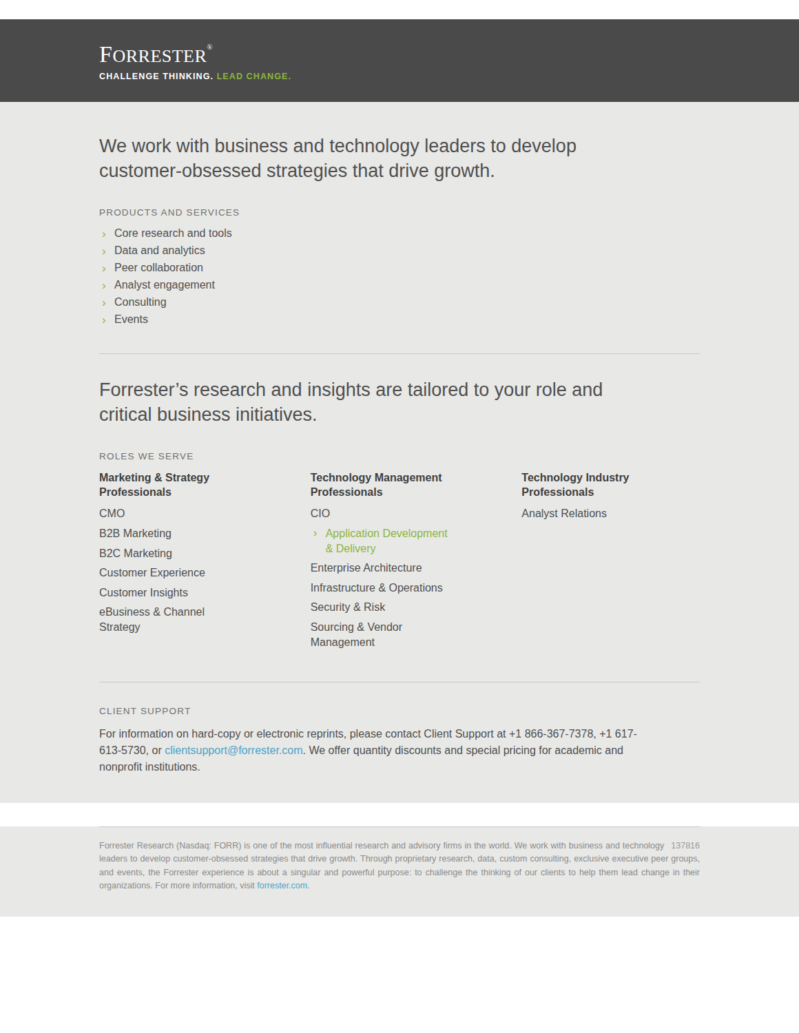FORRESTER®
CHALLENGE THINKING. LEAD CHANGE.
We work with business and technology leaders to develop customer-obsessed strategies that drive growth.
Products and Services
Core research and tools
Data and analytics
Peer collaboration
Analyst engagement
Consulting
Events
Forrester’s research and insights are tailored to your role and critical business initiatives.
Roles We Serve
Marketing & Strategy
Professionals
CMO
B2B Marketing
B2C Marketing
Customer Experience
Customer Insights
eBusiness & Channel
Strategy
Technology Management
Professionals
CIO
Application Development
& Delivery
Enterprise Architecture
Infrastructure & Operations
Security & Risk
Sourcing & Vendor
Management
Technology Industry
Professionals
Analyst Relations
Client Support
For information on hard-copy or electronic reprints, please contact Client Support at +1 866-367-7378, +1 617-613-5730, or clientsupport@forrester.com. We offer quantity discounts and special pricing for academic and nonprofit institutions.
137816 Forrester Research (Nasdaq: FORR) is one of the most influential research and advisory firms in the world. We work with business and technology leaders to develop customer-obsessed strategies that drive growth. Through proprietary research, data, custom consulting, exclusive executive peer groups, and events, the Forrester experience is about a singular and powerful purpose: to challenge the thinking of our clients to help them lead change in their organizations. For more information, visit forrester.com.